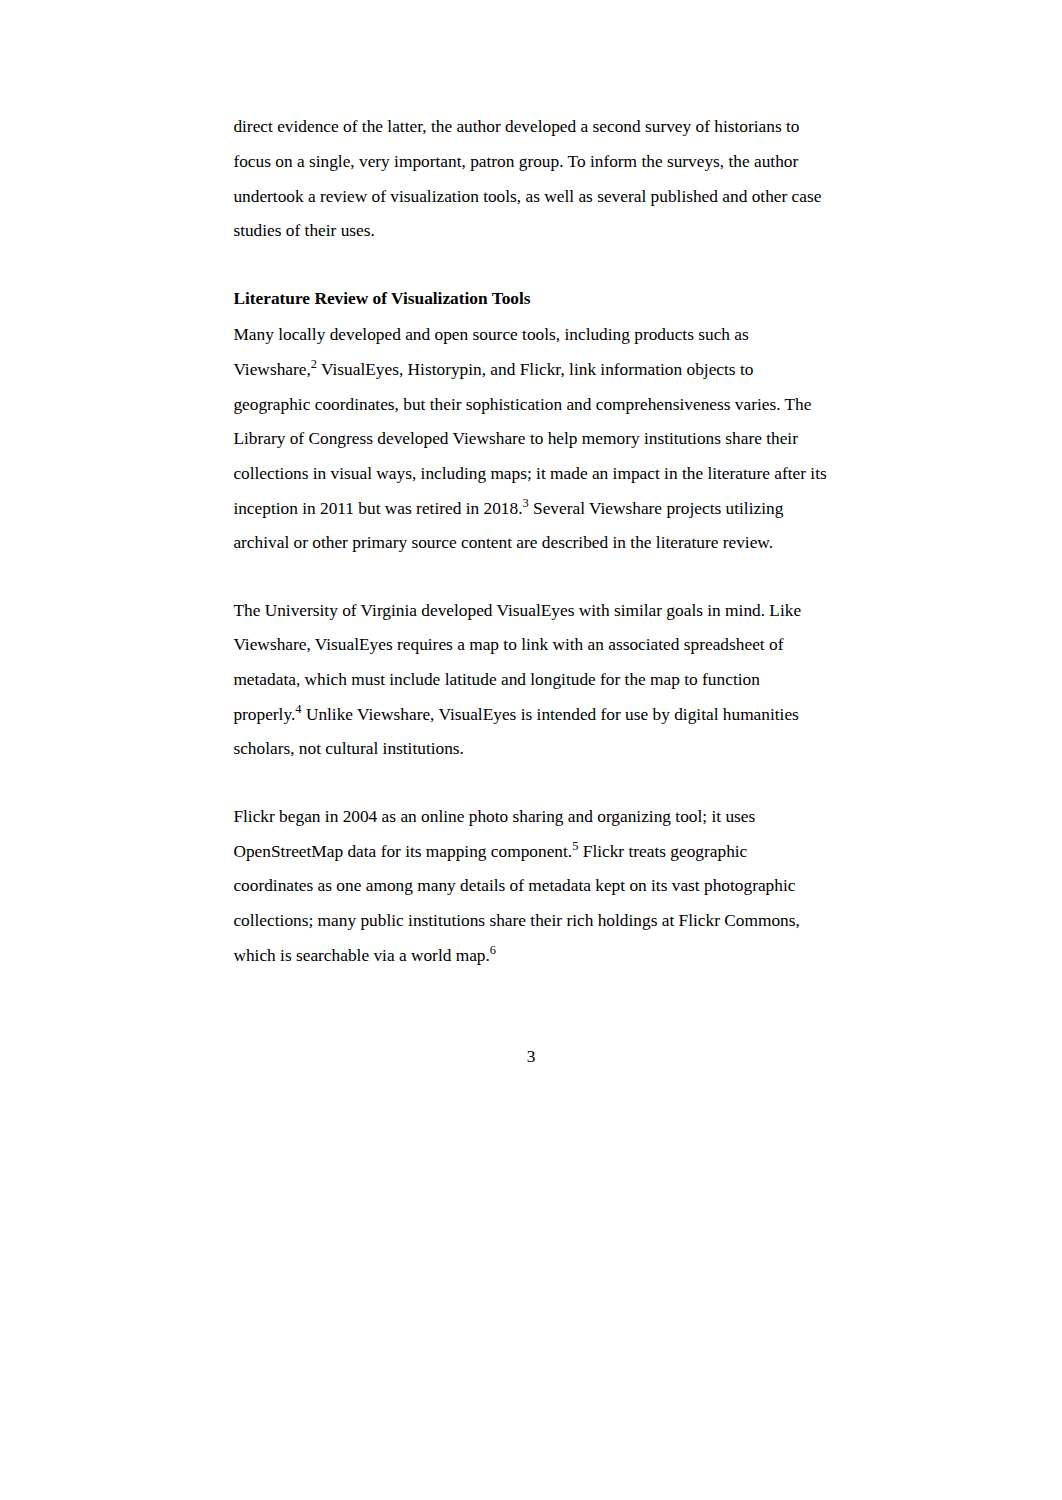direct evidence of the latter, the author developed a second survey of historians to focus on a single, very important, patron group. To inform the surveys, the author undertook a review of visualization tools, as well as several published and other case studies of their uses.
Literature Review of Visualization Tools
Many locally developed and open source tools, including products such as Viewshare,2 VisualEyes, Historypin, and Flickr, link information objects to geographic coordinates, but their sophistication and comprehensiveness varies. The Library of Congress developed Viewshare to help memory institutions share their collections in visual ways, including maps; it made an impact in the literature after its inception in 2011 but was retired in 2018.3 Several Viewshare projects utilizing archival or other primary source content are described in the literature review.
The University of Virginia developed VisualEyes with similar goals in mind. Like Viewshare, VisualEyes requires a map to link with an associated spreadsheet of metadata, which must include latitude and longitude for the map to function properly.4 Unlike Viewshare, VisualEyes is intended for use by digital humanities scholars, not cultural institutions.
Flickr began in 2004 as an online photo sharing and organizing tool; it uses OpenStreetMap data for its mapping component.5 Flickr treats geographic coordinates as one among many details of metadata kept on its vast photographic collections; many public institutions share their rich holdings at Flickr Commons, which is searchable via a world map.6
3